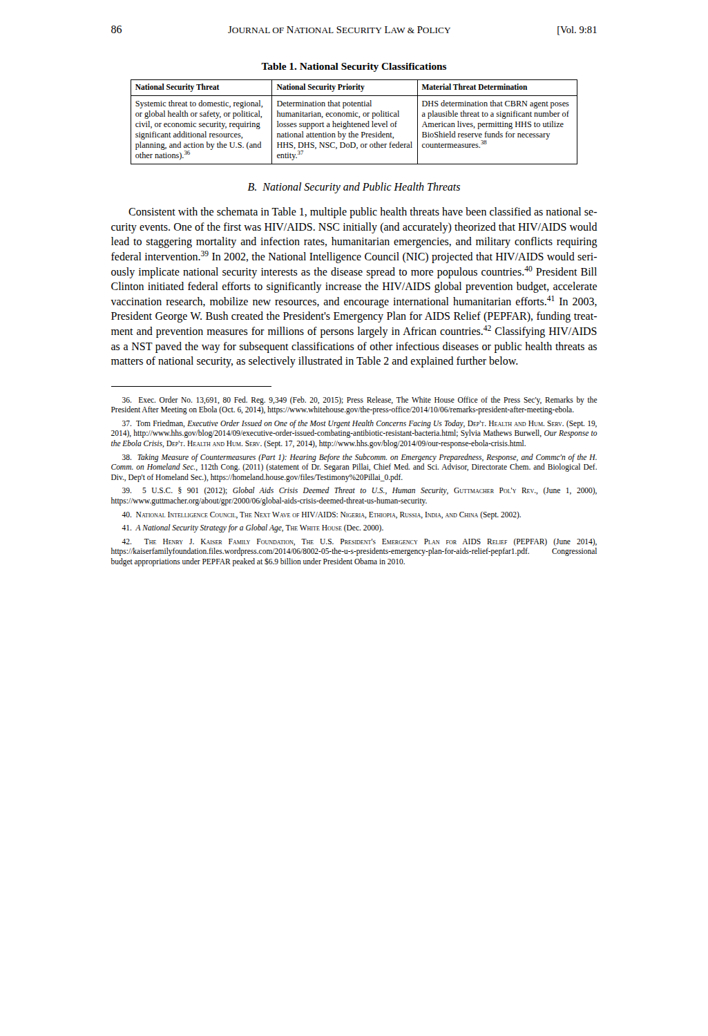86 JOURNAL OF NATIONAL SECURITY LAW & POLICY [Vol. 9:81
Table 1. National Security Classifications
| National Security Threat | National Security Priority | Material Threat Determination |
| --- | --- | --- |
| Systemic threat to domestic, regional, or global health or safety, or political, civil, or economic security, requiring significant additional resources, planning, and action by the U.S. (and other nations). 36 | Determination that potential humanitarian, economic, or political losses support a heightened level of national attention by the President, HHS, DHS, NSC, DoD, or other federal entity. 37 | DHS determination that CBRN agent poses a plausible threat to a significant number of American lives, permitting HHS to utilize BioShield reserve funds for necessary countermeasures. 38 |
B. National Security and Public Health Threats
Consistent with the schemata in Table 1, multiple public health threats have been classified as national security events. One of the first was HIV/AIDS. NSC initially (and accurately) theorized that HIV/AIDS would lead to staggering mortality and infection rates, humanitarian emergencies, and military conflicts requiring federal intervention.39 In 2002, the National Intelligence Council (NIC) projected that HIV/AIDS would seriously implicate national security interests as the disease spread to more populous countries.40 President Bill Clinton initiated federal efforts to significantly increase the HIV/AIDS global prevention budget, accelerate vaccination research, mobilize new resources, and encourage international humanitarian efforts.41 In 2003, President George W. Bush created the President's Emergency Plan for AIDS Relief (PEPFAR), funding treatment and prevention measures for millions of persons largely in African countries.42 Classifying HIV/AIDS as a NST paved the way for subsequent classifications of other infectious diseases or public health threats as matters of national security, as selectively illustrated in Table 2 and explained further below.
36. Exec. Order No. 13,691, 80 Fed. Reg. 9,349 (Feb. 20, 2015); Press Release, The White House Office of the Press Sec'y, Remarks by the President After Meeting on Ebola (Oct. 6, 2014), https://www.whitehouse.gov/the-press-office/2014/10/06/remarks-president-after-meeting-ebola.
37. Tom Friedman, Executive Order Issued on One of the Most Urgent Health Concerns Facing Us Today, Dep't. Health and Hum. Serv. (Sept. 19, 2014), http://www.hhs.gov/blog/2014/09/executive-order-issued-combating-antibiotic-resistant-bacteria.html; Sylvia Mathews Burwell, Our Response to the Ebola Crisis, Dep't. Health and Hum. Serv. (Sept. 17, 2014), http://www.hhs.gov/blog/2014/09/our-response-ebola-crisis.html.
38. Taking Measure of Countermeasures (Part 1): Hearing Before the Subcomm. on Emergency Preparedness, Response, and Commc'n of the H. Comm. on Homeland Sec., 112th Cong. (2011) (statement of Dr. Segaran Pillai, Chief Med. and Sci. Advisor, Directorate Chem. and Biological Def. Div., Dep't of Homeland Sec.), https://homeland.house.gov/files/Testimony%20Pillai_0.pdf.
39. 5 U.S.C. § 901 (2012); Global Aids Crisis Deemed Threat to U.S., Human Security, Guttmacher Pol'y Rev., (June 1, 2000), https://www.guttmacher.org/about/gpr/2000/06/global-aids-crisis-deemed-threat-us-human-security.
40. National Intelligence Council, The Next Wave of HIV/AIDS: Nigeria, Ethiopia, Russia, India, and China (Sept. 2002).
41. A National Security Strategy for a Global Age, The White House (Dec. 2000).
42. The Henry J. Kaiser Family Foundation, The U.S. President's Emergency Plan for AIDS Relief (PEPFAR) (June 2014), https://kaiserfamilyfoundation.files.wordpress.com/2014/06/8002-05-the-u-s-presidents-emergency-plan-for-aids-relief-pepfar1.pdf. Congressional budget appropriations under PEPFAR peaked at $6.9 billion under President Obama in 2010.